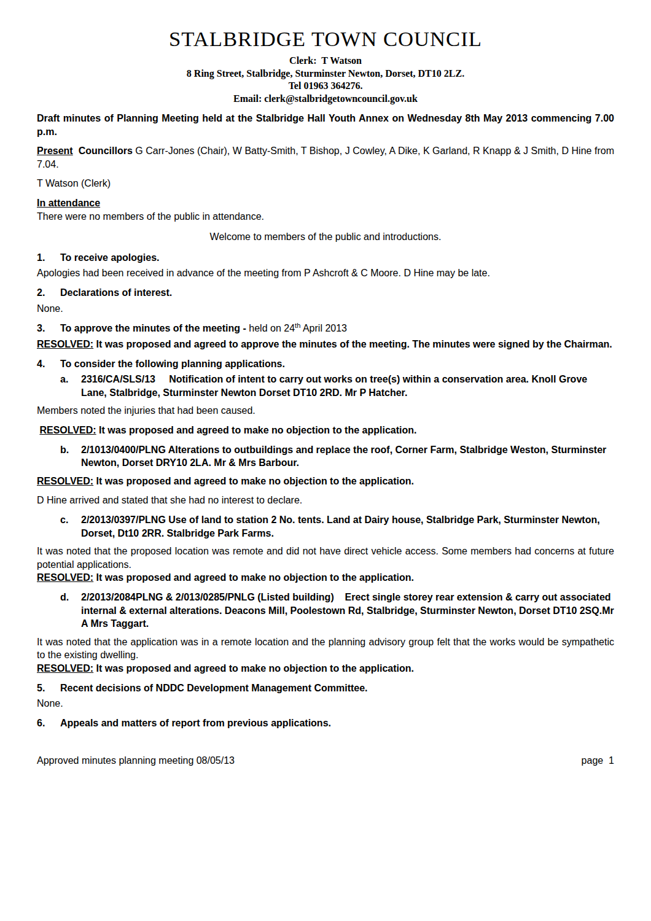STALBRIDGE TOWN COUNCIL
Clerk: T Watson
8 Ring Street, Stalbridge, Sturminster Newton, Dorset, DT10 2LZ.
Tel 01963 364276.
Email: clerk@stalbridgetowncouncil.gov.uk
Draft minutes of Planning Meeting held at the Stalbridge Hall Youth Annex on Wednesday 8th May 2013 commencing 7.00 p.m.
Present Councillors G Carr-Jones (Chair), W Batty-Smith, T Bishop, J Cowley, A Dike, K Garland, R Knapp & J Smith, D Hine from 7.04.
T Watson (Clerk)
In attendance
There were no members of the public in attendance.
Welcome to members of the public and introductions.
1. To receive apologies.
Apologies had been received in advance of the meeting from P Ashcroft & C Moore. D Hine may be late.
2. Declarations of interest.
None.
3. To approve the minutes of the meeting - held on 24th April 2013
RESOLVED: It was proposed and agreed to approve the minutes of the meeting. The minutes were signed by the Chairman.
4. To consider the following planning applications.
a. 2316/CA/SLS/13 Notification of intent to carry out works on tree(s) within a conservation area. Knoll Grove Lane, Stalbridge, Sturminster Newton Dorset DT10 2RD. Mr P Hatcher.
Members noted the injuries that had been caused.
RESOLVED: It was proposed and agreed to make no objection to the application.
b. 2/1013/0400/PLNG Alterations to outbuildings and replace the roof, Corner Farm, Stalbridge Weston, Sturminster Newton, Dorset DRY10 2LA. Mr & Mrs Barbour.
RESOLVED: It was proposed and agreed to make no objection to the application.
D Hine arrived and stated that she had no interest to declare.
c. 2/2013/0397/PLNG Use of land to station 2 No. tents. Land at Dairy house, Stalbridge Park, Sturminster Newton, Dorset, Dt10 2RR. Stalbridge Park Farms.
It was noted that the proposed location was remote and did not have direct vehicle access. Some members had concerns at future potential applications.
RESOLVED: It was proposed and agreed to make no objection to the application.
d. 2/2013/2084PLNG & 2/013/0285/PNLG (Listed building) Erect single storey rear extension & carry out associated internal & external alterations. Deacons Mill, Poolestown Rd, Stalbridge, Sturminster Newton, Dorset DT10 2SQ.Mr A Mrs Taggart.
It was noted that the application was in a remote location and the planning advisory group felt that the works would be sympathetic to the existing dwelling.
RESOLVED: It was proposed and agreed to make no objection to the application.
5. Recent decisions of NDDC Development Management Committee.
None.
6. Appeals and matters of report from previous applications.
Approved minutes planning meeting 08/05/13 page 1